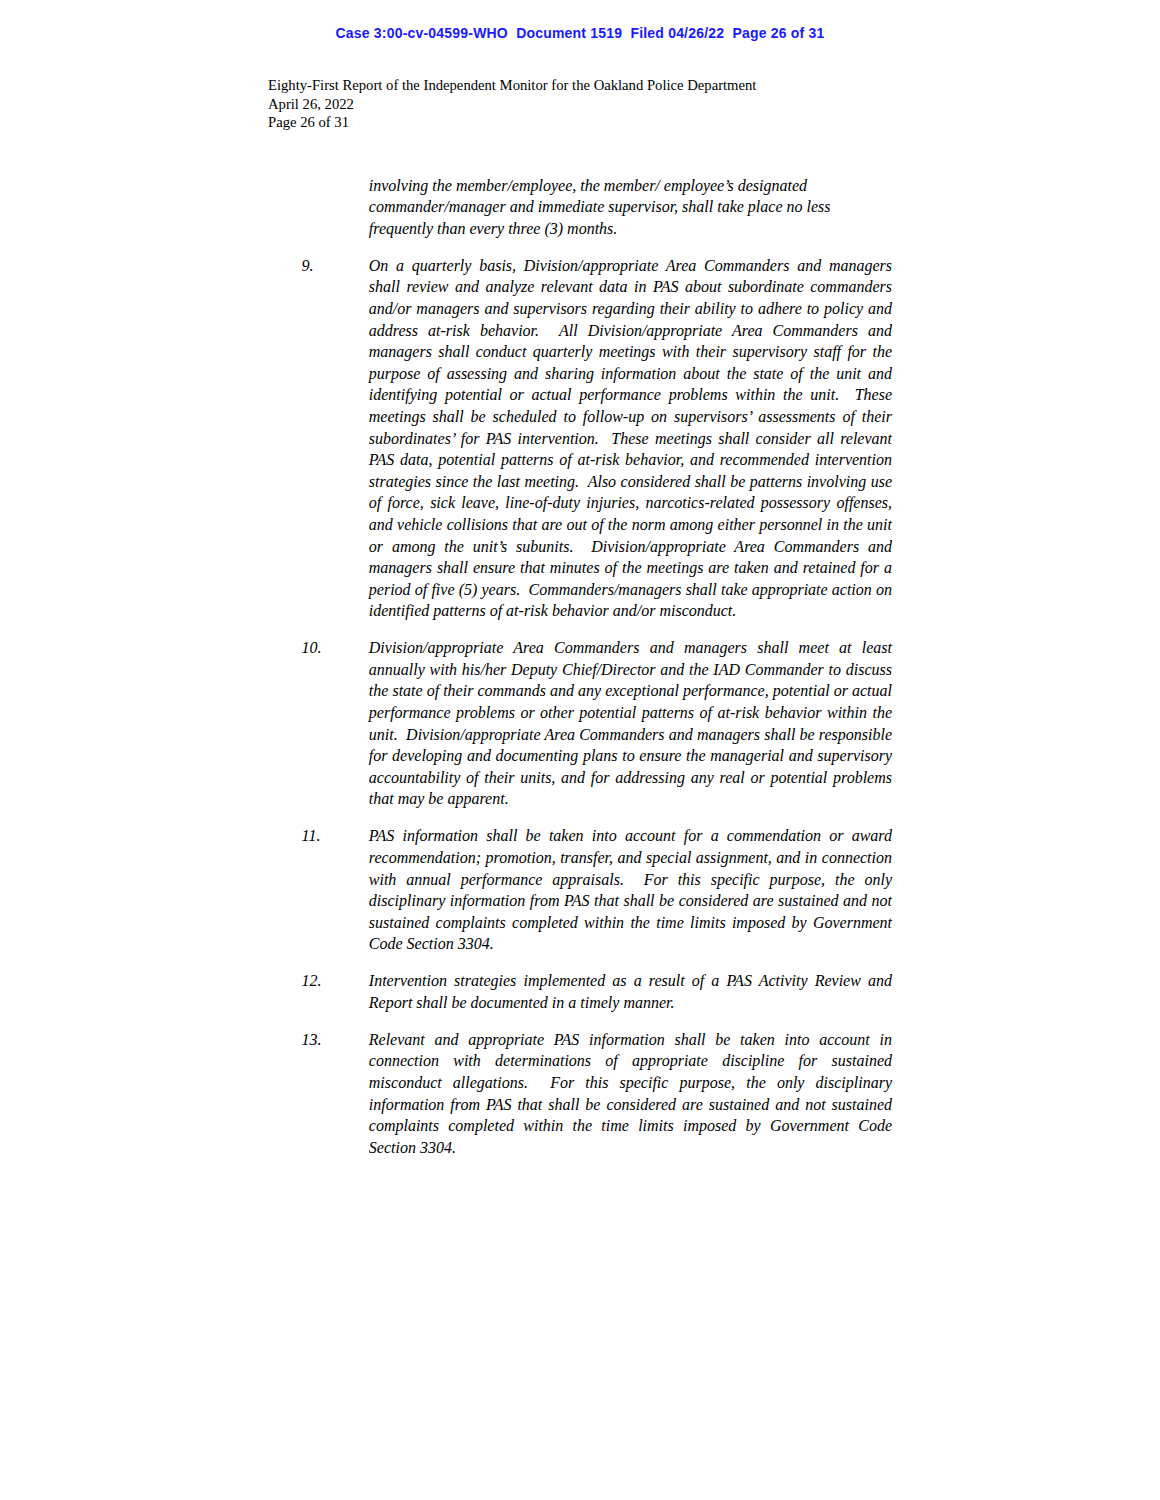Case 3:00-cv-04599-WHO Document 1519 Filed 04/26/22 Page 26 of 31
Eighty-First Report of the Independent Monitor for the Oakland Police Department
April 26, 2022
Page 26 of 31
involving the member/employee, the member/ employee’s designated
commander/manager and immediate supervisor, shall take place no less
frequently than every three (3) months.
9. On a quarterly basis, Division/appropriate Area Commanders and managers shall review and analyze relevant data in PAS about subordinate commanders and/or managers and supervisors regarding their ability to adhere to policy and address at-risk behavior. All Division/appropriate Area Commanders and managers shall conduct quarterly meetings with their supervisory staff for the purpose of assessing and sharing information about the state of the unit and identifying potential or actual performance problems within the unit. These meetings shall be scheduled to follow-up on supervisors’ assessments of their subordinates’ for PAS intervention. These meetings shall consider all relevant PAS data, potential patterns of at-risk behavior, and recommended intervention strategies since the last meeting. Also considered shall be patterns involving use of force, sick leave, line-of-duty injuries, narcotics-related possessory offenses, and vehicle collisions that are out of the norm among either personnel in the unit or among the unit’s subunits. Division/appropriate Area Commanders and managers shall ensure that minutes of the meetings are taken and retained for a period of five (5) years. Commanders/managers shall take appropriate action on identified patterns of at-risk behavior and/or misconduct.
10. Division/appropriate Area Commanders and managers shall meet at least annually with his/her Deputy Chief/Director and the IAD Commander to discuss the state of their commands and any exceptional performance, potential or actual performance problems or other potential patterns of at-risk behavior within the unit. Division/appropriate Area Commanders and managers shall be responsible for developing and documenting plans to ensure the managerial and supervisory accountability of their units, and for addressing any real or potential problems that may be apparent.
11. PAS information shall be taken into account for a commendation or award recommendation; promotion, transfer, and special assignment, and in connection with annual performance appraisals. For this specific purpose, the only disciplinary information from PAS that shall be considered are sustained and not sustained complaints completed within the time limits imposed by Government Code Section 3304.
12. Intervention strategies implemented as a result of a PAS Activity Review and Report shall be documented in a timely manner.
13. Relevant and appropriate PAS information shall be taken into account in connection with determinations of appropriate discipline for sustained misconduct allegations. For this specific purpose, the only disciplinary information from PAS that shall be considered are sustained and not sustained complaints completed within the time limits imposed by Government Code Section 3304.